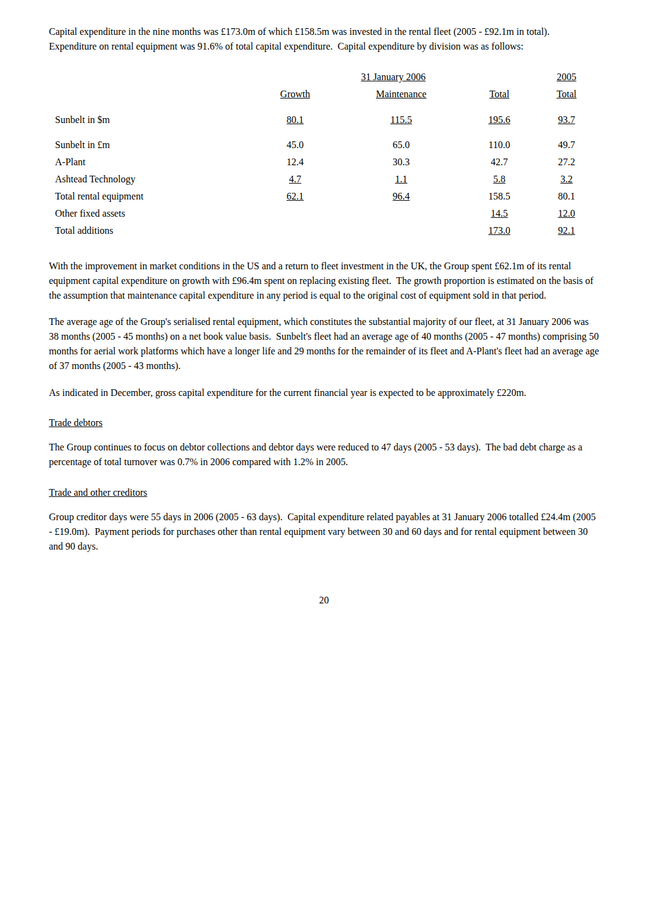Capital expenditure in the nine months was £173.0m of which £158.5m was invested in the rental fleet (2005 - £92.1m in total). Expenditure on rental equipment was 91.6% of total capital expenditure. Capital expenditure by division was as follows:
| | 31 January 2006 | 2005 |
| --- | --- | --- |
| | Growth | Maintenance | Total | Total |
| Sunbelt in $m | 80.1 | 115.5 | 195.6 | 93.7 |
| Sunbelt in £m | 45.0 | 65.0 | 110.0 | 49.7 |
| A-Plant | 12.4 | 30.3 | 42.7 | 27.2 |
| Ashtead Technology | 4.7 | 1.1 | 5.8 | 3.2 |
| Total rental equipment | 62.1 | 96.4 | 158.5 | 80.1 |
| Other fixed assets | | | 14.5 | 12.0 |
| Total additions | | | 173.0 | 92.1 |
With the improvement in market conditions in the US and a return to fleet investment in the UK, the Group spent £62.1m of its rental equipment capital expenditure on growth with £96.4m spent on replacing existing fleet. The growth proportion is estimated on the basis of the assumption that maintenance capital expenditure in any period is equal to the original cost of equipment sold in that period.
The average age of the Group's serialised rental equipment, which constitutes the substantial majority of our fleet, at 31 January 2006 was 38 months (2005 - 45 months) on a net book value basis. Sunbelt's fleet had an average age of 40 months (2005 - 47 months) comprising 50 months for aerial work platforms which have a longer life and 29 months for the remainder of its fleet and A-Plant's fleet had an average age of 37 months (2005 - 43 months).
As indicated in December, gross capital expenditure for the current financial year is expected to be approximately £220m.
Trade debtors
The Group continues to focus on debtor collections and debtor days were reduced to 47 days (2005 - 53 days). The bad debt charge as a percentage of total turnover was 0.7% in 2006 compared with 1.2% in 2005.
Trade and other creditors
Group creditor days were 55 days in 2006 (2005 - 63 days). Capital expenditure related payables at 31 January 2006 totalled £24.4m (2005 - £19.0m). Payment periods for purchases other than rental equipment vary between 30 and 60 days and for rental equipment between 30 and 90 days.
20